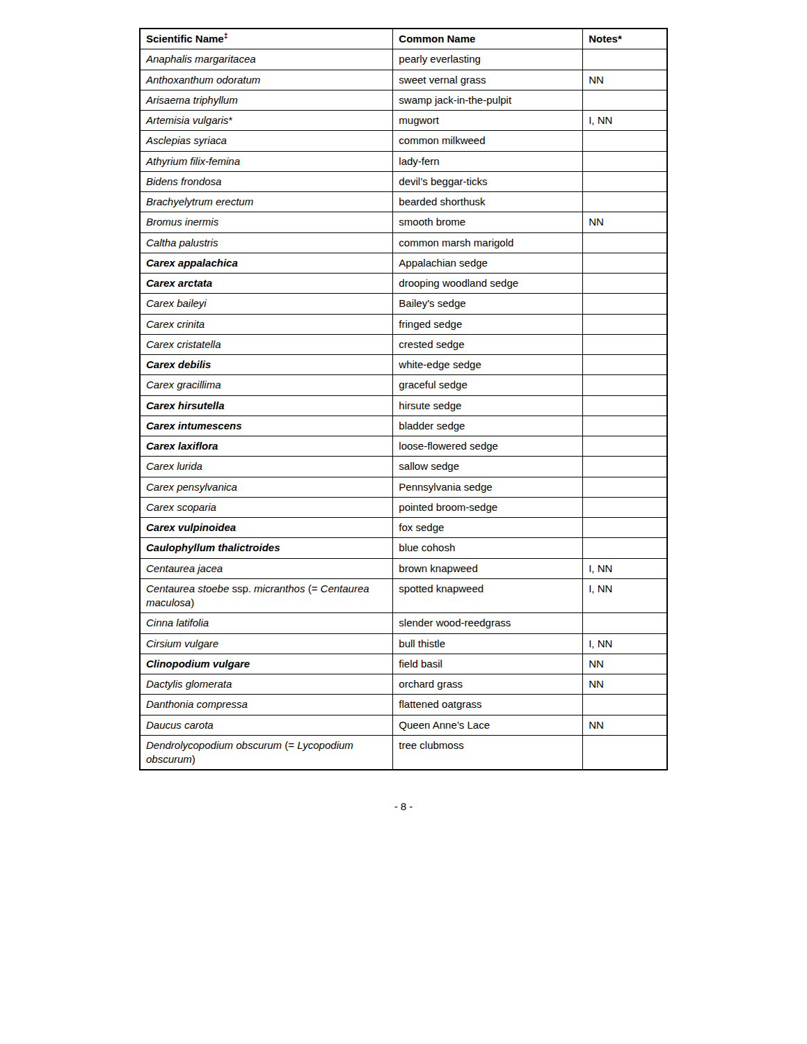| Scientific Name ‡ | Common Name | Notes* |
| --- | --- | --- |
| Anaphalis margaritacea | pearly everlasting | |
| Anthoxanthum odoratum | sweet vernal grass | NN |
| Arisaema triphyllum | swamp jack-in-the-pulpit | |
| Artemisia vulgaris * | mugwort | I, NN |
| Asclepias syriaca | common milkweed | |
| Athyrium filix-femina | lady-fern | |
| Bidens frondosa | devil’s beggar-ticks | |
| Brachyelytrum erectum | bearded shorthusk | |
| Bromus inermis | smooth brome | NN |
| Caltha palustris | common marsh marigold | |
| Carex appalachica | Appalachian sedge | |
| Carex arctata | drooping woodland sedge | |
| Carex baileyi | Bailey's sedge | |
| Carex crinita | fringed sedge | |
| Carex cristatella | crested sedge | |
| Carex debilis | white-edge sedge | |
| Carex gracillima | graceful sedge | |
| Carex hirsutella | hirsute sedge | |
| Carex intumescens | bladder sedge | |
| Carex laxiflora | loose-flowered sedge | |
| Carex lurida | sallow sedge | |
| Carex pensylvanica | Pennsylvania sedge | |
| Carex scoparia | pointed broom-sedge | |
| Carex vulpinoidea | fox sedge | |
| Caulophyllum thalictroides | blue cohosh | |
| Centaurea jacea | brown knapweed | I, NN |
| Centaurea stoebe ssp. micranthos (= Centaurea maculosa ) | spotted knapweed | I, NN |
| Cinna latifolia | slender wood-reedgrass | |
| Cirsium vulgare | bull thistle | I, NN |
| Clinopodium vulgare | field basil | NN |
| Dactylis glomerata | orchard grass | NN |
| Danthonia compressa | flattened oatgrass | |
| Daucus carota | Queen Anne’s Lace | NN |
| Dendrolycopodium obscurum (= Lycopodium obscurum ) | tree clubmoss | |
- 8 -